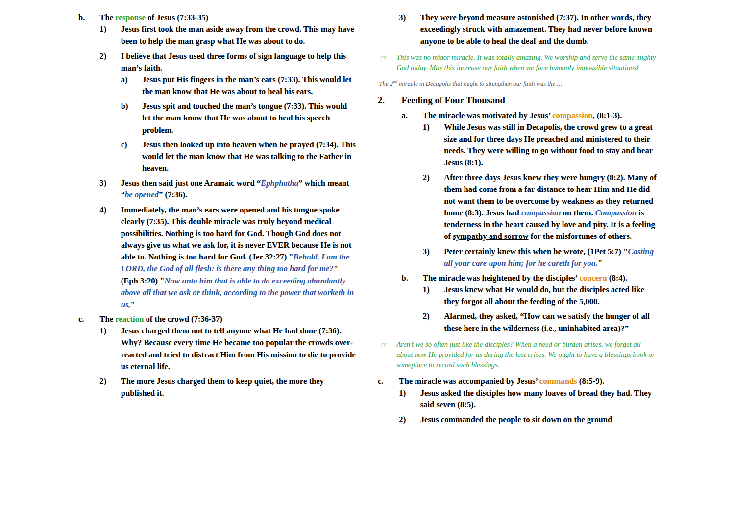b. The response of Jesus (7:33-35)
1) Jesus first took the man aside away from the crowd. This may have been to help the man grasp what He was about to do.
2) I believe that Jesus used three forms of sign language to help this man’s faith.
a) Jesus put His fingers in the man’s ears (7:33). This would let the man know that He was about to heal his ears.
b) Jesus spit and touched the man’s tongue (7:33). This would let the man know that He was about to heal his speech problem.
c) Jesus then looked up into heaven when he prayed (7:34). This would let the man know that He was talking to the Father in heaven.
3) Jesus then said just one Aramaic word “Ephphatha” which meant “be opened” (7:36).
4) Immediately, the man’s ears were opened and his tongue spoke clearly (7:35). This double miracle was truly beyond medical possibilities. Nothing is too hard for God. Though God does not always give us what we ask for, it is never EVER because He is not able to. Nothing is too hard for God. (Jer 32:27) "Behold, I am the LORD, the God of all flesh: is there any thing too hard for me?" (Eph 3:20) "Now unto him that is able to do exceeding abundantly above all that we ask or think, according to the power that worketh in us,"
c. The reaction of the crowd (7:36-37)
1) Jesus charged them not to tell anyone what He had done (7:36). Why? Because every time He became too popular the crowds over-reacted and tried to distract Him from His mission to die to provide us eternal life.
2) The more Jesus charged them to keep quiet, the more they published it.
3) They were beyond measure astonished (7:37). In other words, they exceedingly struck with amazement. They had never before known anyone to be able to heal the deaf and the dumb.
☞ This was no minor miracle. It was totally amazing. We worship and serve the same mighty God today. May this increase our faith when we face humanly impossible situations!
The 2nd miracle in Decapolis that ought to strengthen our faith was the …
2. Feeding of Four Thousand
a. The miracle was motivated by Jesus’ compassion, (8:1-3).
1) While Jesus was still in Decapolis, the crowd grew to a great size and for three days He preached and ministered to their needs. They were willing to go without food to stay and hear Jesus (8:1).
2) After three days Jesus knew they were hungry (8:2). Many of them had come from a far distance to hear Him and He did not want them to be overcome by weakness as they returned home (8:3). Jesus had compassion on them. Compassion is tenderness in the heart caused by love and pity. It is a feeling of sympathy and sorrow for the misfortunes of others.
3) Peter certainly knew this when he wrote, (1Pet 5:7) "Casting all your care upon him; for he careth for you."
b. The miracle was heightened by the disciples’ concern (8:4).
1) Jesus knew what He would do, but the disciples acted like they forgot all about the feeding of the 5,000.
2) Alarmed, they asked, “How can we satisfy the hunger of all these here in the wilderness (i.e., uninhabited area)?”
☞ Aren’t we so often just like the disciples? When a need or burden arises, we forget all about how He provided for us during the last crises. We ought to have a blessings book or someplace to record such blessings.
c. The miracle was accompanied by Jesus’ commands (8:5-9).
1) Jesus asked the disciples how many loaves of bread they had. They said seven (8:5).
2) Jesus commanded the people to sit down on the ground